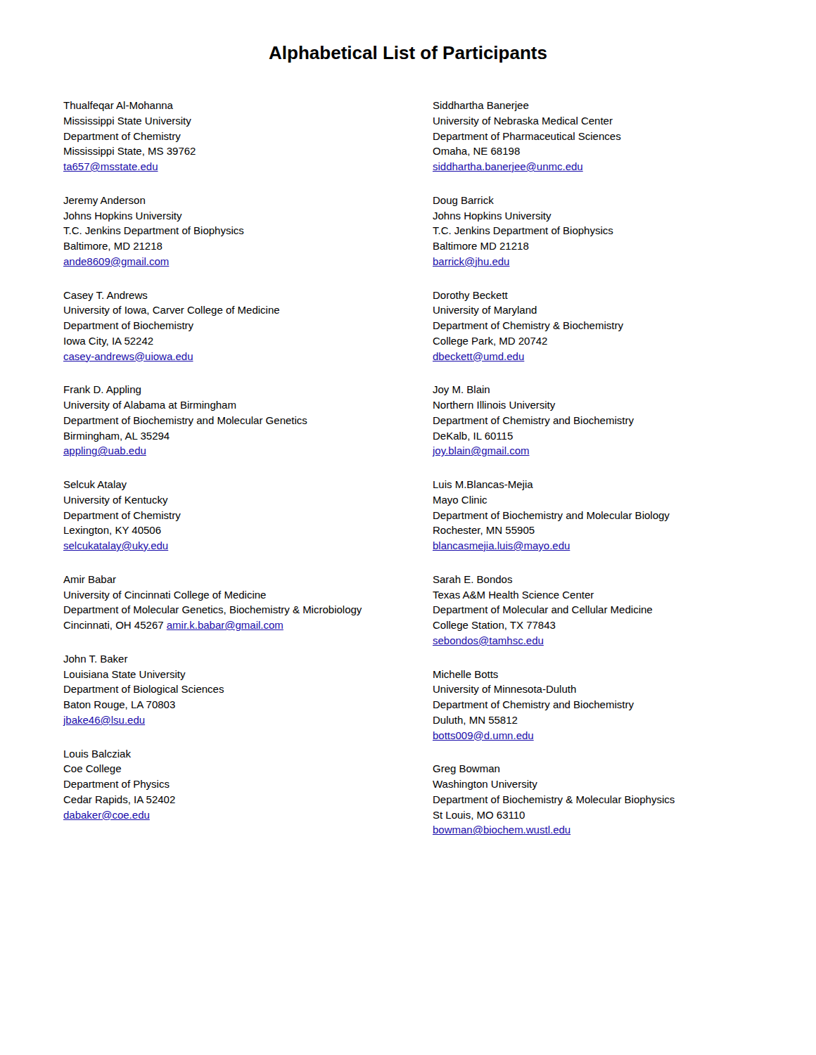Alphabetical List of Participants
Thualfeqar Al-Mohanna
Mississippi State University
Department of Chemistry
Mississippi State, MS 39762
ta657@msstate.edu
Jeremy Anderson
Johns Hopkins University
T.C. Jenkins Department of Biophysics
Baltimore, MD 21218
ande8609@gmail.com
Casey T. Andrews
University of Iowa, Carver College of Medicine
Department of Biochemistry
Iowa City, IA 52242
casey-andrews@uiowa.edu
Frank D. Appling
University of Alabama at Birmingham
Department of Biochemistry and Molecular Genetics
Birmingham, AL 35294
appling@uab.edu
Selcuk Atalay
University of Kentucky
Department of Chemistry
Lexington, KY 40506
selcukatalay@uky.edu
Amir Babar
University of Cincinnati College of Medicine
Department of Molecular Genetics, Biochemistry & Microbiology
Cincinnati, OH 45267 amir.k.babar@gmail.com
John T. Baker
Louisiana State University
Department of Biological Sciences
Baton Rouge, LA 70803
jbake46@lsu.edu
Louis Balcziak
Coe College
Department of Physics
Cedar Rapids, IA 52402
dabaker@coe.edu
Siddhartha Banerjee
University of Nebraska Medical Center
Department of Pharmaceutical Sciences
Omaha, NE 68198
siddhartha.banerjee@unmc.edu
Doug Barrick
Johns Hopkins University
T.C. Jenkins Department of Biophysics
Baltimore MD 21218
barrick@jhu.edu
Dorothy Beckett
University of Maryland
Department of Chemistry & Biochemistry
College Park, MD 20742
dbeckett@umd.edu
Joy M. Blain
Northern Illinois University
Department of Chemistry and Biochemistry
DeKalb, IL 60115
joy.blain@gmail.com
Luis M.Blancas-Mejia
Mayo Clinic
Department of Biochemistry and Molecular Biology
Rochester, MN 55905
blancasmejia.luis@mayo.edu
Sarah E. Bondos
Texas A&M Health Science Center
Department of Molecular and Cellular Medicine
College Station, TX 77843
sebondos@tamhsc.edu
Michelle Botts
University of Minnesota-Duluth
Department of Chemistry and Biochemistry
Duluth, MN 55812
botts009@d.umn.edu
Greg Bowman
Washington University
Department of Biochemistry & Molecular Biophysics
St Louis, MO 63110
bowman@biochem.wustl.edu